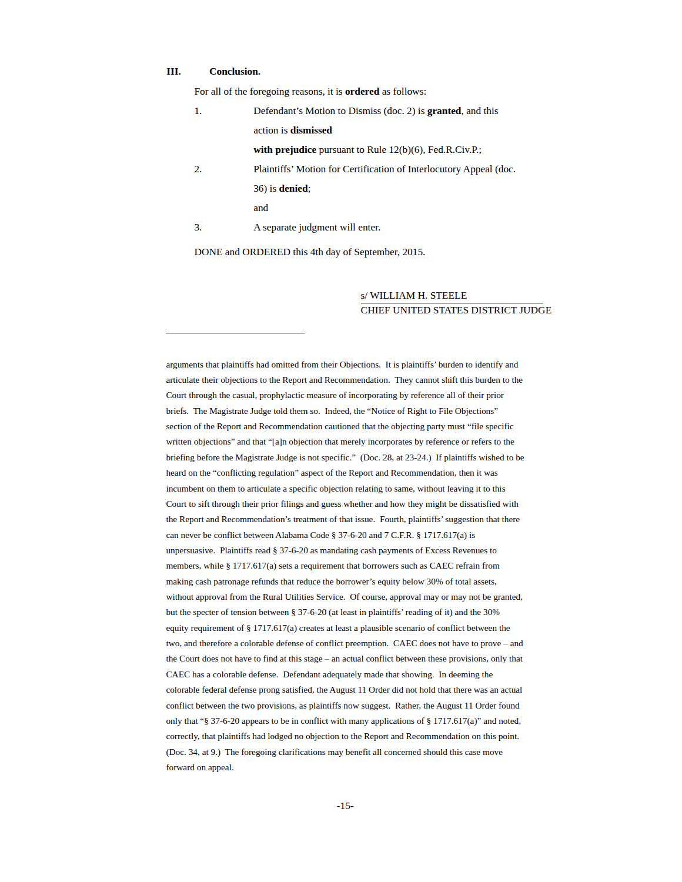III.
Conclusion.
For all of the foregoing reasons, it is ordered as follows:
1.
Defendant’s Motion to Dismiss (doc. 2) is granted, and this action is dismissed with prejudice pursuant to Rule 12(b)(6), Fed.R.Civ.P.;
2.
Plaintiffs’ Motion for Certification of Interlocutory Appeal (doc. 36) is denied; and
3.
A separate judgment will enter.
DONE and ORDERED this 4th day of September, 2015.
s/ WILLIAM H. STEELE CHIEF UNITED STATES DISTRICT JUDGE
arguments that plaintiffs had omitted from their Objections. It is plaintiffs’ burden to identify and articulate their objections to the Report and Recommendation. They cannot shift this burden to the Court through the casual, prophylactic measure of incorporating by reference all of their prior briefs. The Magistrate Judge told them so. Indeed, the “Notice of Right to File Objections” section of the Report and Recommendation cautioned that the objecting party must “file specific written objections” and that “[a]n objection that merely incorporates by reference or refers to the briefing before the Magistrate Judge is not specific.” (Doc. 28, at 23-24.) If plaintiffs wished to be heard on the “conflicting regulation” aspect of the Report and Recommendation, then it was incumbent on them to articulate a specific objection relating to same, without leaving it to this Court to sift through their prior filings and guess whether and how they might be dissatisfied with the Report and Recommendation’s treatment of that issue. Fourth, plaintiffs’ suggestion that there can never be conflict between Alabama Code § 37-6-20 and 7 C.F.R. § 1717.617(a) is unpersuasive. Plaintiffs read § 37-6-20 as mandating cash payments of Excess Revenues to members, while § 1717.617(a) sets a requirement that borrowers such as CAEC refrain from making cash patronage refunds that reduce the borrower’s equity below 30% of total assets, without approval from the Rural Utilities Service. Of course, approval may or may not be granted, but the specter of tension between § 37-6-20 (at least in plaintiffs’ reading of it) and the 30% equity requirement of § 1717.617(a) creates at least a plausible scenario of conflict between the two, and therefore a colorable defense of conflict preemption. CAEC does not have to prove – and the Court does not have to find at this stage – an actual conflict between these provisions, only that CAEC has a colorable defense. Defendant adequately made that showing. In deeming the colorable federal defense prong satisfied, the August 11 Order did not hold that there was an actual conflict between the two provisions, as plaintiffs now suggest. Rather, the August 11 Order found only that “§ 37-6-20 appears to be in conflict with many applications of § 1717.617(a)” and noted, correctly, that plaintiffs had lodged no objection to the Report and Recommendation on this point. (Doc. 34, at 9.) The foregoing clarifications may benefit all concerned should this case move forward on appeal.
-15-